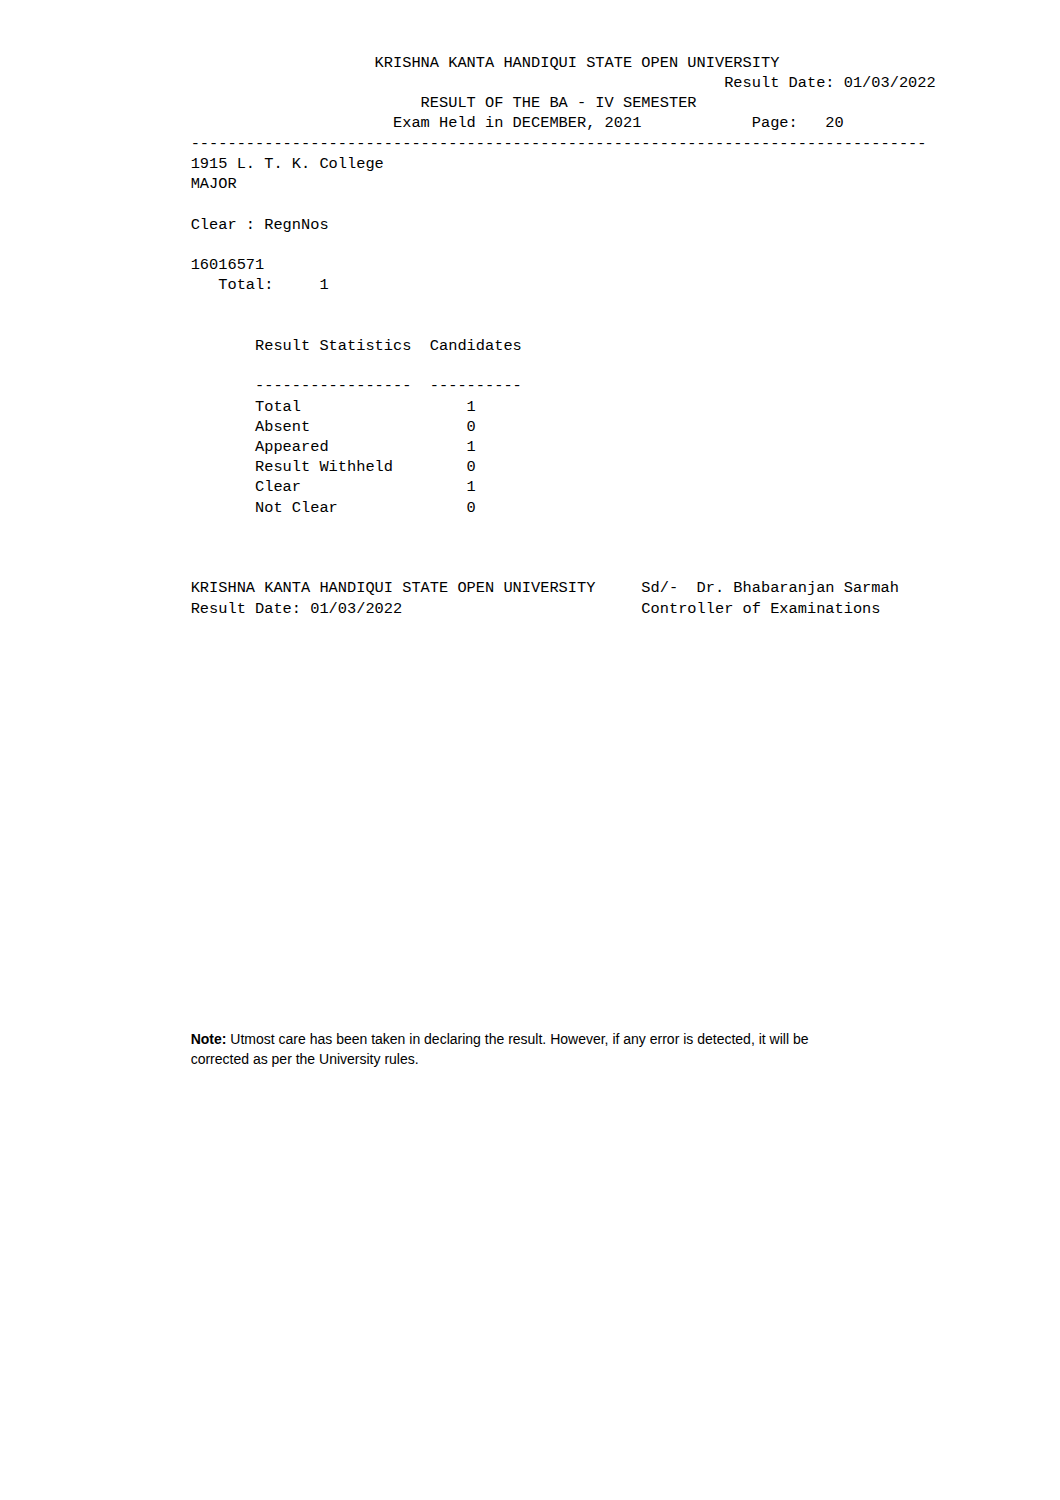KRISHNA KANTA HANDIQUI STATE OPEN UNIVERSITY
                                                          Result Date: 01/03/2022
                         RESULT OF THE BA - IV SEMESTER
                      Exam Held in DECEMBER, 2021            Page:   20
--------------------------------------------------------------------------------
1915 L. T. K. College
MAJOR

Clear : RegnNos

16016571
   Total:     1


       Result Statistics  Candidates

       -----------------  ----------
       Total                  1
       Absent                 0
       Appeared               1
       Result Withheld        0
       Clear                  1
       Not Clear              0



KRISHNA KANTA HANDIQUI STATE OPEN UNIVERSITY     Sd/-  Dr. Bhabaranjan Sarmah
Result Date: 01/03/2022                          Controller of Examinations
Note: Utmost care has been taken in declaring the result. However, if any error is detected, it will be corrected as per the University rules.